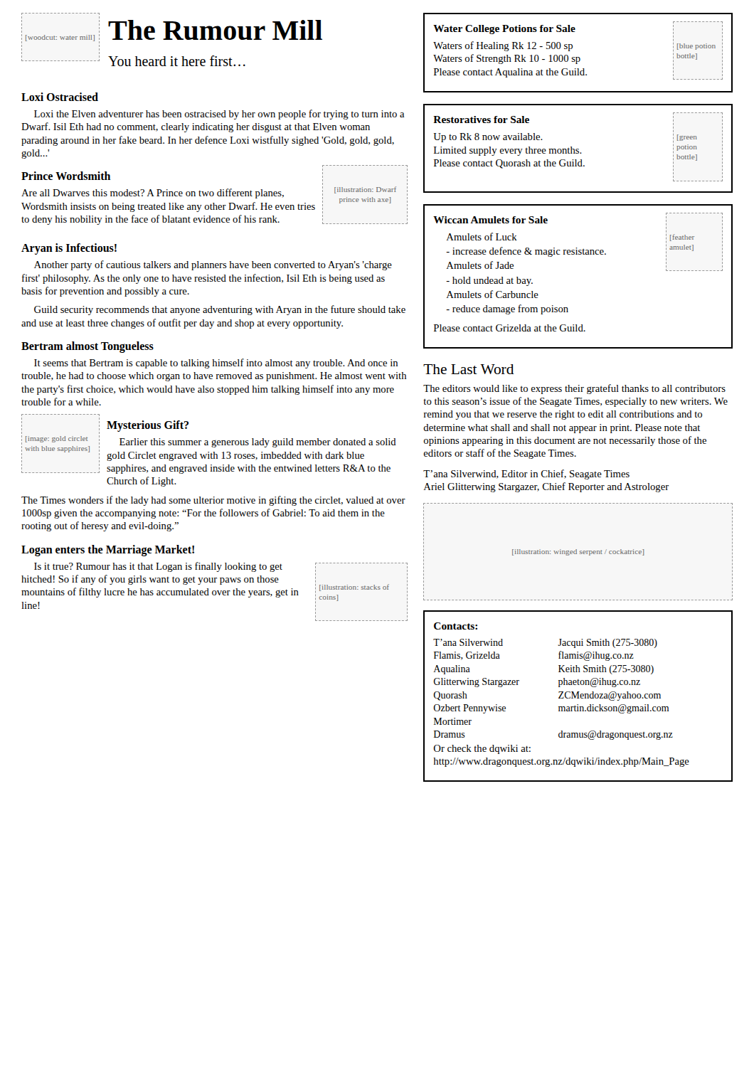[woodcut: water mill]
The Rumour Mill
You heard it here first…
Loxi Ostracised
Loxi the Elven adventurer has been ostracised by her own people for trying to turn into a Dwarf. Isil Eth had no comment, clearly indicating her disgust at that Elven woman parading around in her fake beard. In her defence Loxi wistfully sighed 'Gold, gold, gold, gold...'
[illustration: Dwarf prince with axe]
Prince Wordsmith
Are all Dwarves this modest? A Prince on two different planes, Wordsmith insists on being treated like any other Dwarf. He even tries to deny his nobility in the face of blatant evidence of his rank.
Aryan is Infectious!
Another party of cautious talkers and planners have been converted to Aryan's 'charge first' philosophy. As the only one to have resisted the infection, Isil Eth is being used as basis for prevention and possibly a cure.
Guild security recommends that anyone adventuring with Aryan in the future should take and use at least three changes of outfit per day and shop at every opportunity.
Bertram almost Tongueless
It seems that Bertram is capable to talking himself into almost any trouble. And once in trouble, he had to choose which organ to have removed as punishment. He almost went with the party's first choice, which would have also stopped him talking himself into any more trouble for a while.
[image: gold circlet with blue sapphires]
Mysterious Gift?
Earlier this summer a generous lady guild member donated a solid gold Circlet engraved with 13 roses, imbedded with dark blue sapphires, and engraved inside with the entwined letters R&A to the Church of Light.
The Times wonders if the lady had some ulterior motive in gifting the circlet, valued at over 1000sp given the accompanying note: “For the followers of Gabriel: To aid them in the rooting out of heresy and evil-doing.”
Logan enters the Marriage Market!
[illustration: stacks of coins]
Is it true? Rumour has it that Logan is finally looking to get hitched! So if any of you girls want to get your paws on those mountains of filthy lucre he has accumulated over the years, get in line!
[blue potion bottle]
Water College Potions for Sale
Waters of Healing Rk 12 - 500 sp
Waters of Strength Rk 10 - 1000 sp
Please contact Aqualina at the Guild.
[green potion bottle]
Restoratives for Sale
Up to Rk 8 now available.
Limited supply every three months.
Please contact Quorash at the Guild.
[feather amulet]
Wiccan Amulets for Sale
Amulets of Luck
- increase defence & magic resistance.
Amulets of Jade
- hold undead at bay.
Amulets of Carbuncle
- reduce damage from poison
Please contact Grizelda at the Guild.
The Last Word
The editors would like to express their grateful thanks to all contributors to this season’s issue of the Seagate Times, especially to new writers. We remind you that we reserve the right to edit all contributions and to determine what shall and shall not appear in print. Please note that opinions appearing in this document are not necessarily those of the editors or staff of the Seagate Times.
T’ana Silverwind, Editor in Chief, Seagate Times
Ariel Glitterwing Stargazer, Chief Reporter and Astrologer
[illustration: winged serpent / cockatrice]
Contacts:
| T’ana Silverwind | Jacqui Smith (275-3080) |
| Flamis, Grizelda | flamis@ihug.co.nz |
| Aqualina | Keith Smith (275-3080) |
| Glitterwing Stargazer | phaeton@ihug.co.nz |
| Quorash | ZCMendoza@yahoo.com |
| Ozbert Pennywise | martin.dickson@gmail.com |
| Mortimer | |
| Dramus | dramus@dragonquest.org.nz |
Or check the dqwiki at:
http://www.dragonquest.org.nz/dqwiki/index.php/Main_Page